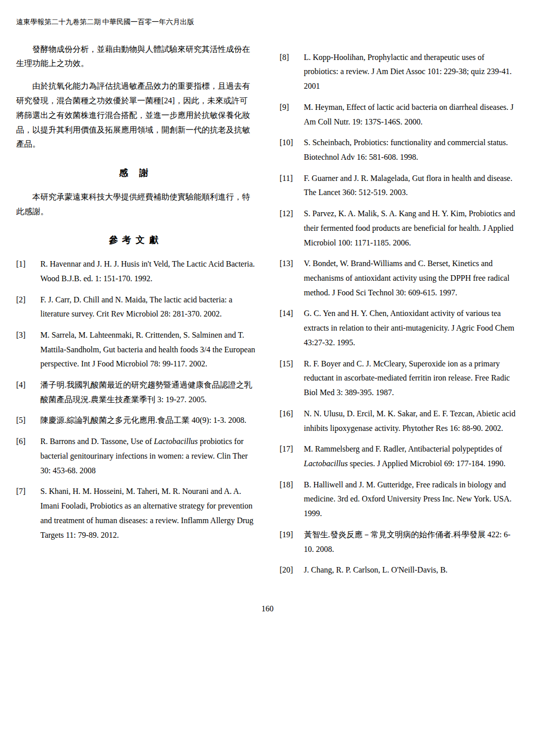遠東學報第二十九卷第二期 中華民國一百零一年六月出版
發酵物成份分析，並藉由動物與人體試驗來研究其活性成份在生理功能上之功效。
由於抗氧化能力為評估抗過敏產品效力的重要指標，且過去有研究發現，混合菌種之功效優於單一菌種[24]，因此，未來或許可將篩選出之有效菌株進行混合搭配，並進一步應用於抗敏保養化妝品，以提升其利用價值及拓展應用領域，開創新一代的抗老及抗敏產品。
感 謝
本研究承蒙遠東科技大學提供經費補助使實驗能順利進行，特此感謝。
參考文獻
R. Havennar and J. H. J. Husis in't Veld, The Lactic Acid Bacteria. Wood B.J.B. ed. 1: 151-170. 1992.
F. J. Carr, D. Chill and N. Maida, The lactic acid bacteria: a literature survey. Crit Rev Microbiol 28: 281-370. 2002.
M. Sarrela, M. Lahteenmaki, R. Crittenden, S. Salminen and T. Mattila-Sandholm, Gut bacteria and health foods 3/4 the European perspective. Int J Food Microbiol 78: 99-117. 2002.
潘子明.我國乳酸菌最近的研究趨勢暨通過健康食品認證之乳酸菌產品現況.農業生技產業季刊 3: 19-27. 2005.
陳慶源.綜論乳酸菌之多元化應用.食品工業 40(9): 1-3. 2008.
R. Barrons and D. Tassone, Use of Lactobacillus probiotics for bacterial genitourinary infections in women: a review. Clin Ther 30: 453-68. 2008
S. Khani, H. M. Hosseini, M. Taheri, M. R. Nourani and A. A. Imani Fooladi, Probiotics as an alternative strategy for prevention and treatment of human diseases: a review. Inflamm Allergy Drug Targets 11: 79-89. 2012.
L. Kopp-Hoolihan, Prophylactic and therapeutic uses of probiotics: a review. J Am Diet Assoc 101: 229-38; quiz 239-41. 2001
M. Heyman, Effect of lactic acid bacteria on diarrheal diseases. J Am Coll Nutr. 19: 137S-146S. 2000.
S. Scheinbach, Probiotics: functionality and commercial status. Biotechnol Adv 16: 581-608. 1998.
F. Guarner and J. R. Malagelada, Gut flora in health and disease. The Lancet 360: 512-519. 2003.
S. Parvez, K. A. Malik, S. A. Kang and H. Y. Kim, Probiotics and their fermented food products are beneficial for health. J Applied Microbiol 100: 1171-1185. 2006.
V. Bondet, W. Brand-Williams and C. Berset, Kinetics and mechanisms of antioxidant activity using the DPPH free radical method. J Food Sci Technol 30: 609-615. 1997.
G. C. Yen and H. Y. Chen, Antioxidant activity of various tea extracts in relation to their anti-mutagenicity. J Agric Food Chem 43:27-32. 1995.
R. F. Boyer and C. J. McCleary, Superoxide ion as a primary reductant in ascorbate-mediated ferritin iron release. Free Radic Biol Med 3: 389-395. 1987.
N. N. Ulusu, D. Ercil, M. K. Sakar, and E. F. Tezcan, Abietic acid inhibits lipoxygenase activity. Phytother Res 16: 88-90. 2002.
M. Rammelsberg and F. Radler, Antibacterial polypeptides of Lactobacillus species. J Applied Microbiol 69: 177-184. 1990.
B. Halliwell and J. M. Gutteridge, Free radicals in biology and medicine. 3rd ed. Oxford University Press Inc. New York. USA. 1999.
黃智生.發炎反應－常見文明病的始作俑者.科學發展 422: 6-10. 2008.
J. Chang, R. P. Carlson, L. O'Neill-Davis, B.
160